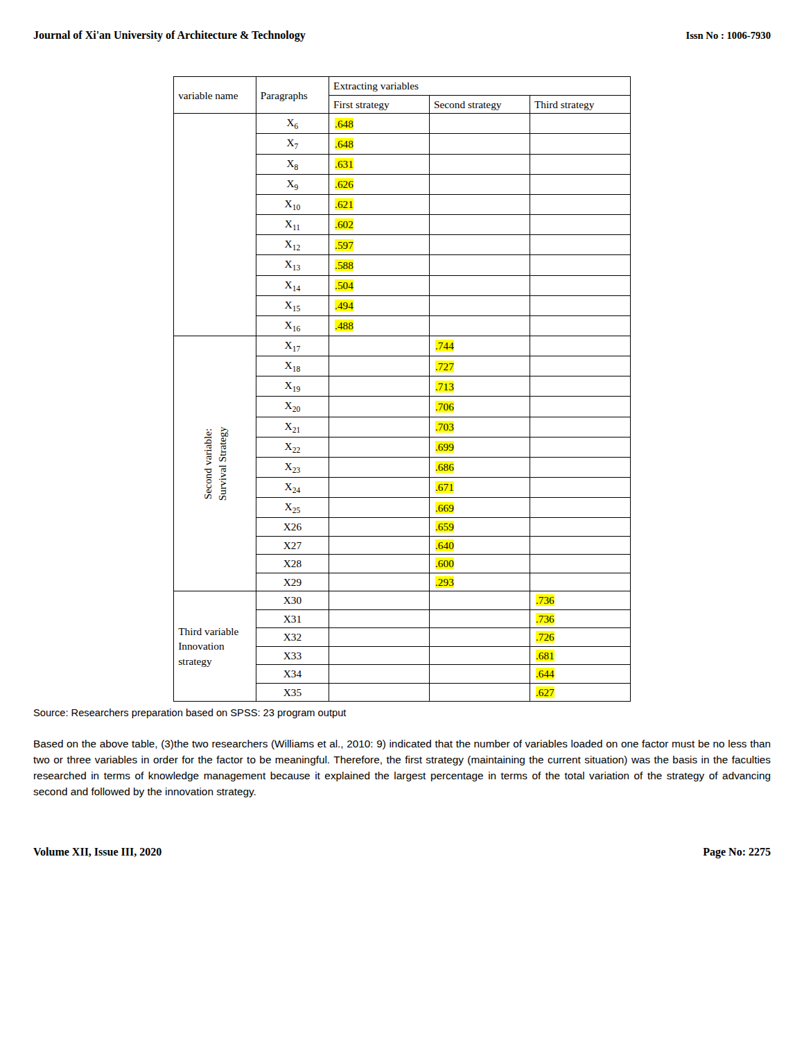Journal of Xi'an University of Architecture & Technology
Issn No : 1006-7930
| variable name | Paragraphs | Extracting variables |
| --- | --- | --- |
| First strategy | Second strategy | Third strategy |
| | X 6 | .648 | | |
| X 7 | .648 | | |
| X 8 | .631 | | |
| X 9 | .626 | | |
| X 10 | .621 | | |
| X 11 | .602 | | |
| X 12 | .597 | | |
| X 13 | .588 | | |
| X 14 | .504 | | |
| X 15 | .494 | | |
| X 16 | .488 | | |
| Second variable: Survival Strategy | X 17 | | .744 | |
| X 18 | | .727 | |
| X 19 | | .713 | |
| X 20 | | .706 | |
| X 21 | | .703 | |
| X 22 | | .699 | |
| X 23 | | .686 | |
| X 24 | | .671 | |
| X 25 | | .669 | |
| X26 | | .659 | |
| X27 | | .640 | |
| X28 | | .600 | |
| X29 | | .293 | |
| Third variable Innovation strategy | X30 | | | .736 |
| X31 | | | .736 |
| X32 | | | .726 |
| X33 | | | .681 |
| X34 | | | .644 |
| X35 | | | .627 |
Source: Researchers preparation based on SPSS: 23 program output
Based on the above table, (3)the two researchers (Williams et al., 2010: 9) indicated that the number of variables loaded on one factor must be no less than two or three variables in order for the factor to be meaningful. Therefore, the first strategy (maintaining the current situation) was the basis in the faculties researched in terms of knowledge management because it explained the largest percentage in terms of the total variation of the strategy of advancing second and followed by the innovation strategy.
Volume XII, Issue III, 2020
Page No: 2275